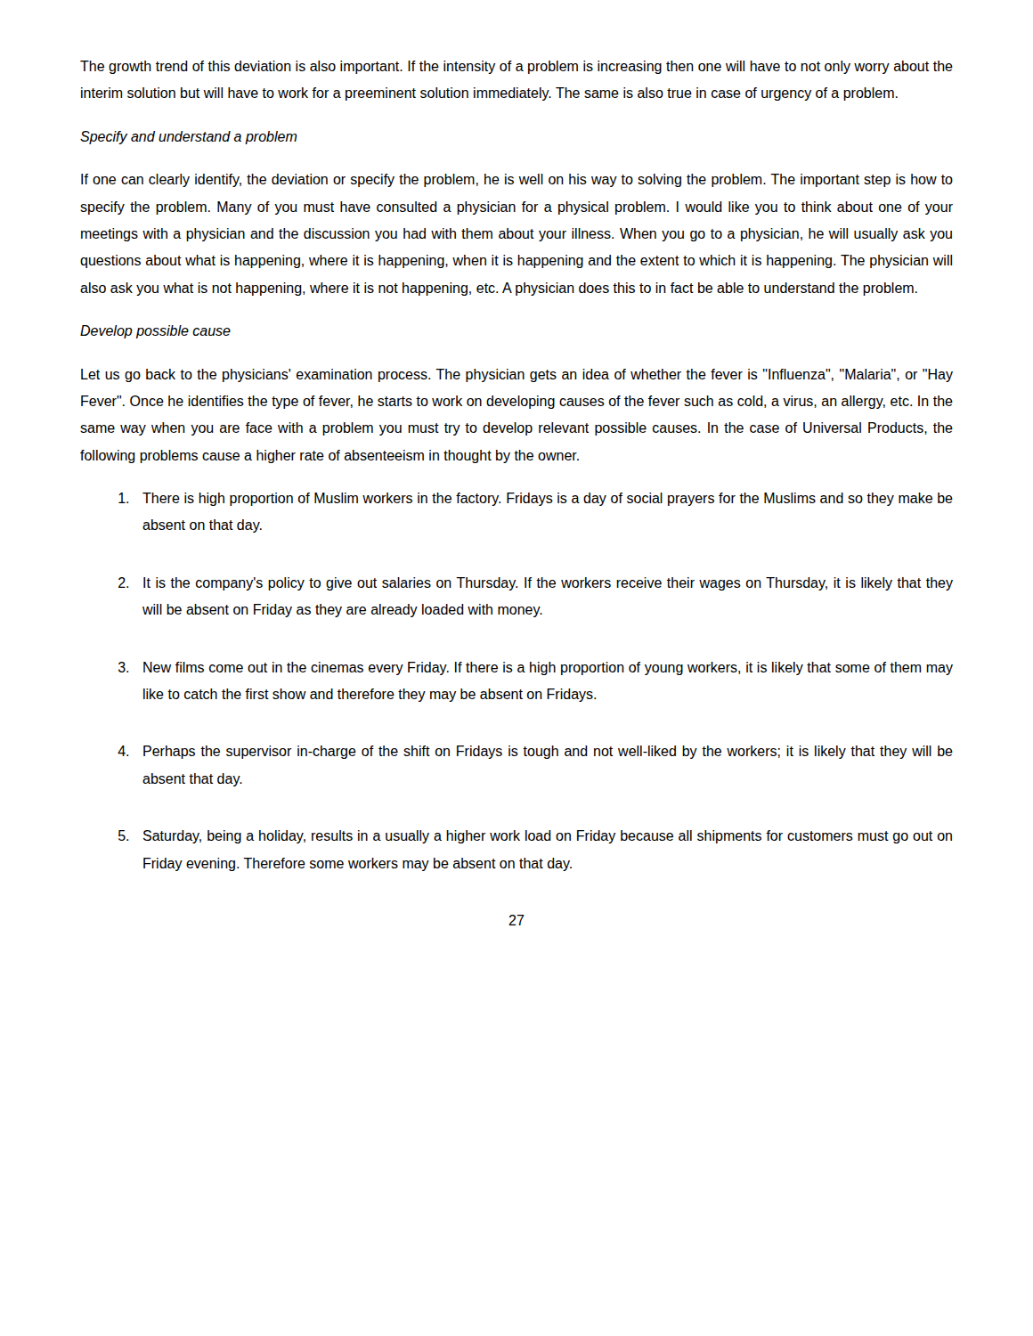The growth trend of this deviation is also important. If the intensity of a problem is increasing then one will have to not only worry about the interim solution but will have to work for a preeminent solution immediately. The same is also true in case of urgency of a problem.
Specify and understand a problem
If one can clearly identify, the deviation or specify the problem, he is well on his way to solving the problem. The important step is how to specify the problem. Many of you must have consulted a physician for a physical problem. I would like you to think about one of your meetings with a physician and the discussion you had with them about your illness. When you go to a physician, he will usually ask you questions about what is happening, where it is happening, when it is happening and the extent to which it is happening. The physician will also ask you what is not happening, where it is not happening, etc. A physician does this to in fact be able to understand the problem.
Develop possible cause
Let us go back to the physicians' examination process. The physician gets an idea of whether the fever is "Influenza", "Malaria", or "Hay Fever". Once he identifies the type of fever, he starts to work on developing causes of the fever such as cold, a virus, an allergy, etc. In the same way when you are face with a problem you must try to develop relevant possible causes. In the case of Universal Products, the following problems cause a higher rate of absenteeism in thought by the owner.
There is high proportion of Muslim workers in the factory. Fridays is a day of social prayers for the Muslims and so they make be absent on that day.
It is the company's policy to give out salaries on Thursday. If the workers receive their wages on Thursday, it is likely that they will be absent on Friday as they are already loaded with money.
New films come out in the cinemas every Friday. If there is a high proportion of young workers, it is likely that some of them may like to catch the first show and therefore they may be absent on Fridays.
Perhaps the supervisor in-charge of the shift on Fridays is tough and not well-liked by the workers; it is likely that they will be absent that day.
Saturday, being a holiday, results in a usually a higher work load on Friday because all shipments for customers must go out on Friday evening. Therefore some workers may be absent on that day.
27